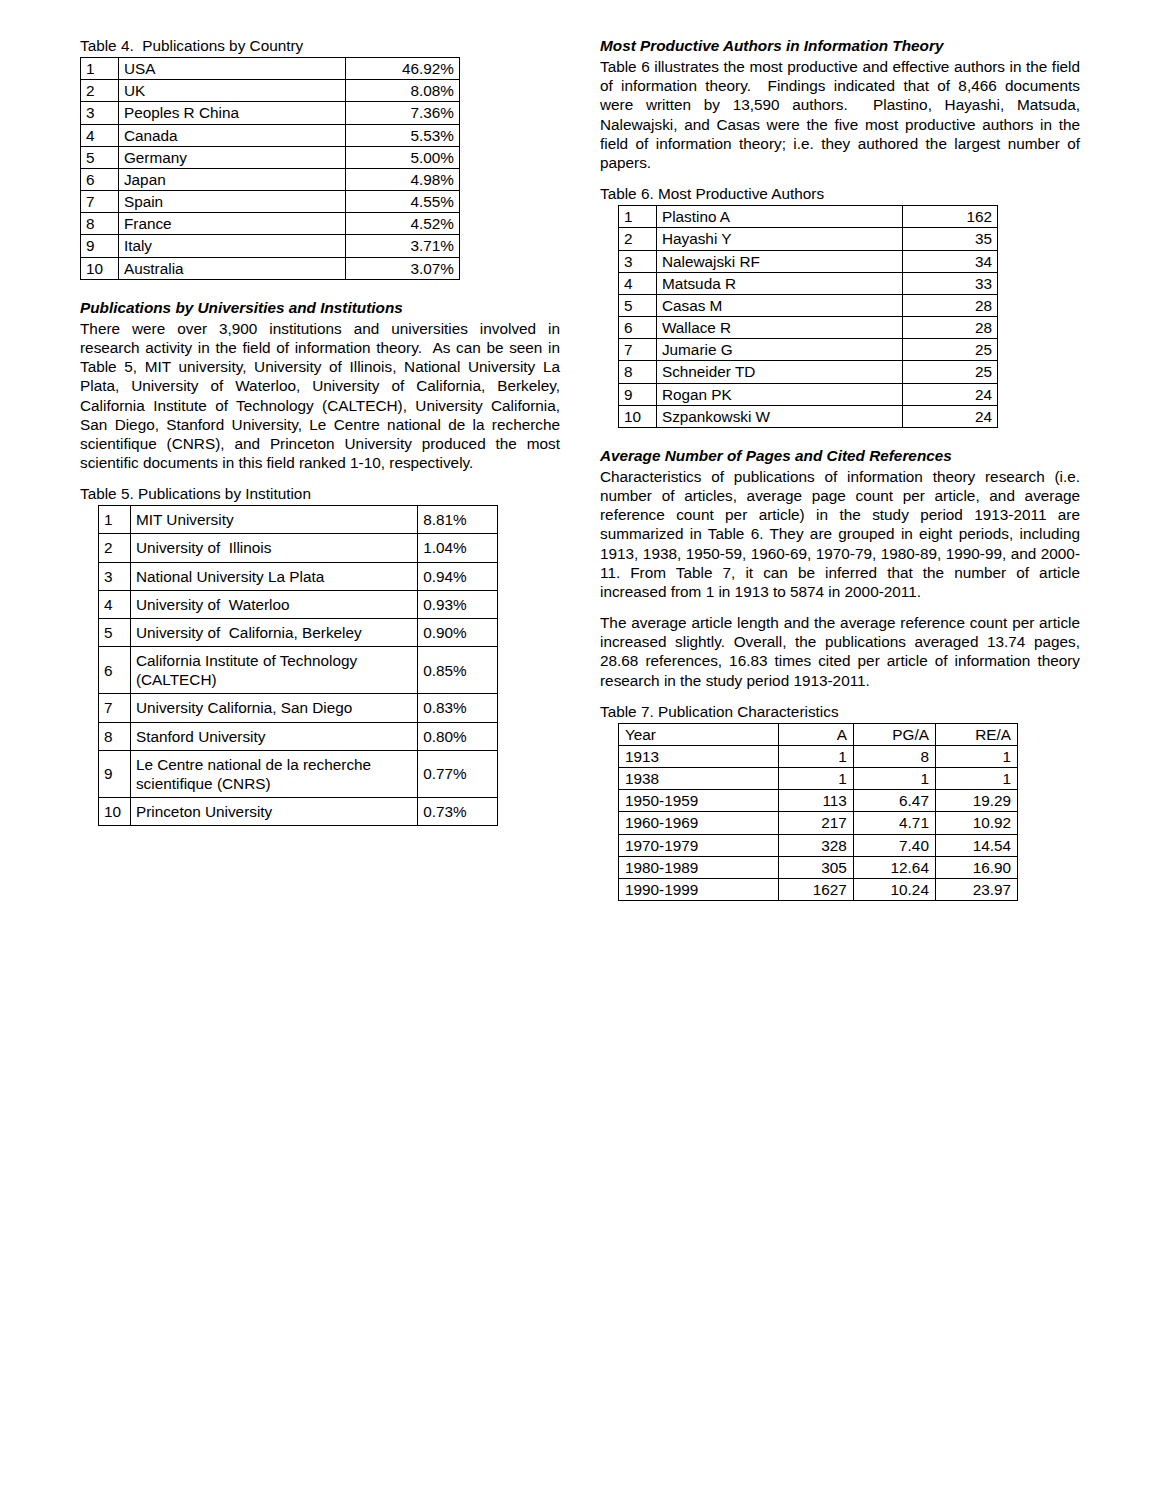Table 4. Publications by Country
| 1 | USA | 46.92% |
| 2 | UK | 8.08% |
| 3 | Peoples R China | 7.36% |
| 4 | Canada | 5.53% |
| 5 | Germany | 5.00% |
| 6 | Japan | 4.98% |
| 7 | Spain | 4.55% |
| 8 | France | 4.52% |
| 9 | Italy | 3.71% |
| 10 | Australia | 3.07% |
Publications by Universities and Institutions
There were over 3,900 institutions and universities involved in research activity in the field of information theory. As can be seen in Table 5, MIT university, University of Illinois, National University La Plata, University of Waterloo, University of California, Berkeley, California Institute of Technology (CALTECH), University California, San Diego, Stanford University, Le Centre national de la recherche scientifique (CNRS), and Princeton University produced the most scientific documents in this field ranked 1-10, respectively.
Table 5. Publications by Institution
| 1 | MIT University | 8.81% |
| 2 | University of Illinois | 1.04% |
| 3 | National University La Plata | 0.94% |
| 4 | University of Waterloo | 0.93% |
| 5 | University of California, Berkeley | 0.90% |
| 6 | California Institute of Technology (CALTECH) | 0.85% |
| 7 | University California, San Diego | 0.83% |
| 8 | Stanford University | 0.80% |
| 9 | Le Centre national de la recherche scientifique (CNRS) | 0.77% |
| 10 | Princeton University | 0.73% |
Most Productive Authors in Information Theory
Table 6 illustrates the most productive and effective authors in the field of information theory. Findings indicated that of 8,466 documents were written by 13,590 authors. Plastino, Hayashi, Matsuda, Nalewajski, and Casas were the five most productive authors in the field of information theory; i.e. they authored the largest number of papers.
Table 6. Most Productive Authors
| 1 | Plastino A | 162 |
| 2 | Hayashi Y | 35 |
| 3 | Nalewajski RF | 34 |
| 4 | Matsuda R | 33 |
| 5 | Casas M | 28 |
| 6 | Wallace R | 28 |
| 7 | Jumarie G | 25 |
| 8 | Schneider TD | 25 |
| 9 | Rogan PK | 24 |
| 10 | Szpankowski W | 24 |
Average Number of Pages and Cited References
Characteristics of publications of information theory research (i.e. number of articles, average page count per article, and average reference count per article) in the study period 1913-2011 are summarized in Table 6. They are grouped in eight periods, including 1913, 1938, 1950-59, 1960-69, 1970-79, 1980-89, 1990-99, and 2000-11. From Table 7, it can be inferred that the number of article increased from 1 in 1913 to 5874 in 2000-2011.
The average article length and the average reference count per article increased slightly. Overall, the publications averaged 13.74 pages, 28.68 references, 16.83 times cited per article of information theory research in the study period 1913-2011.
Table 7. Publication Characteristics
| Year | A | PG/A | RE/A |
| --- | --- | --- | --- |
| 1913 | 1 | 8 | 1 |
| 1938 | 1 | 1 | 1 |
| 1950-1959 | 113 | 6.47 | 19.29 |
| 1960-1969 | 217 | 4.71 | 10.92 |
| 1970-1979 | 328 | 7.40 | 14.54 |
| 1980-1989 | 305 | 12.64 | 16.90 |
| 1990-1999 | 1627 | 10.24 | 23.97 |